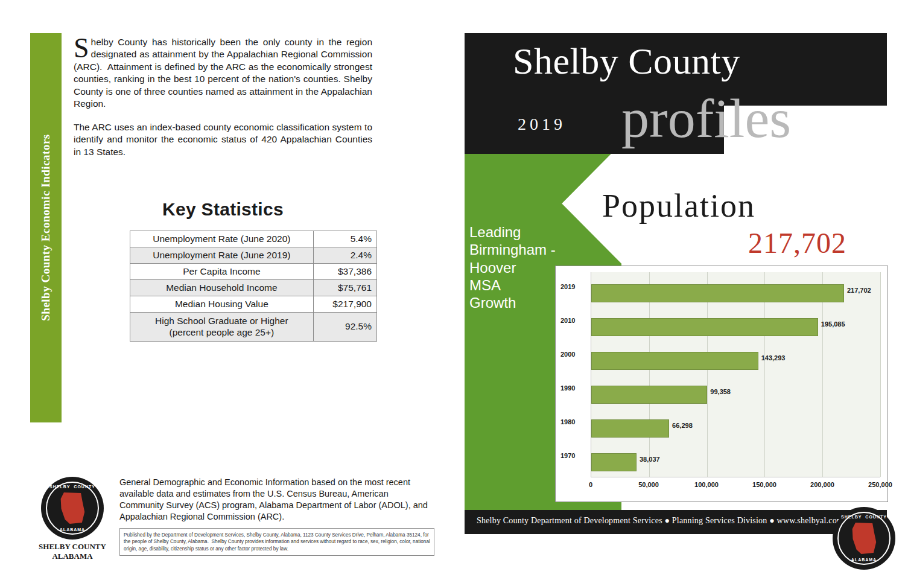Shelby County Economic Indicators
Shelby County has historically been the only county in the region designated as attainment by the Appalachian Regional Commission (ARC). Attainment is defined by the ARC as the economically strongest counties, ranking in the best 10 percent of the nation's counties. Shelby County is one of three counties named as attainment in the Appalachian Region.
The ARC uses an index-based county economic classification system to identify and monitor the economic status of 420 Appalachian Counties in 13 States.
Key Statistics
| Unemployment Rate (June 2020) | 5.4% |
| Unemployment Rate (June 2019) | 2.4% |
| Per Capita Income | $37,386 |
| Median Household Income | $75,761 |
| Median Housing Value | $217,900 |
| High School Graduate or Higher (percent people age 25+) | 92.5% |
SHELBY COUNTY
ALABAMA
SHELBY COUNTY
ALABAMA
General Demographic and Economic Information based on the most recent available data and estimates from the U.S. Census Bureau, American Community Survey (ACS) program, Alabama Department of Labor (ADOL), and Appalachian Regional Commission (ARC).
Published by the Department of Development Services, Shelby County, Alabama, 1123 County Services Drive, Pelham, Alabama 35124, for the people of Shelby County, Alabama. Shelby County provides information and services without regard to race, sex, religion, color, national origin, age, disability, citizenship status or any other factor protected by law.
Shelby County
profiles
2019
Population
217,702
Leading
Birmingham -
Hoover
MSA
Growth
217,702
195,085
143,293
99,358
66,298
38,037
2019
2010
2000
1990
1980
1970
0
50,000
100,000
150,000
200,000
250,000
Shelby County Department of Development Services ● Planning Services Division ● www.shelbyal.com
SHELBY COUNTY
ALABAMA